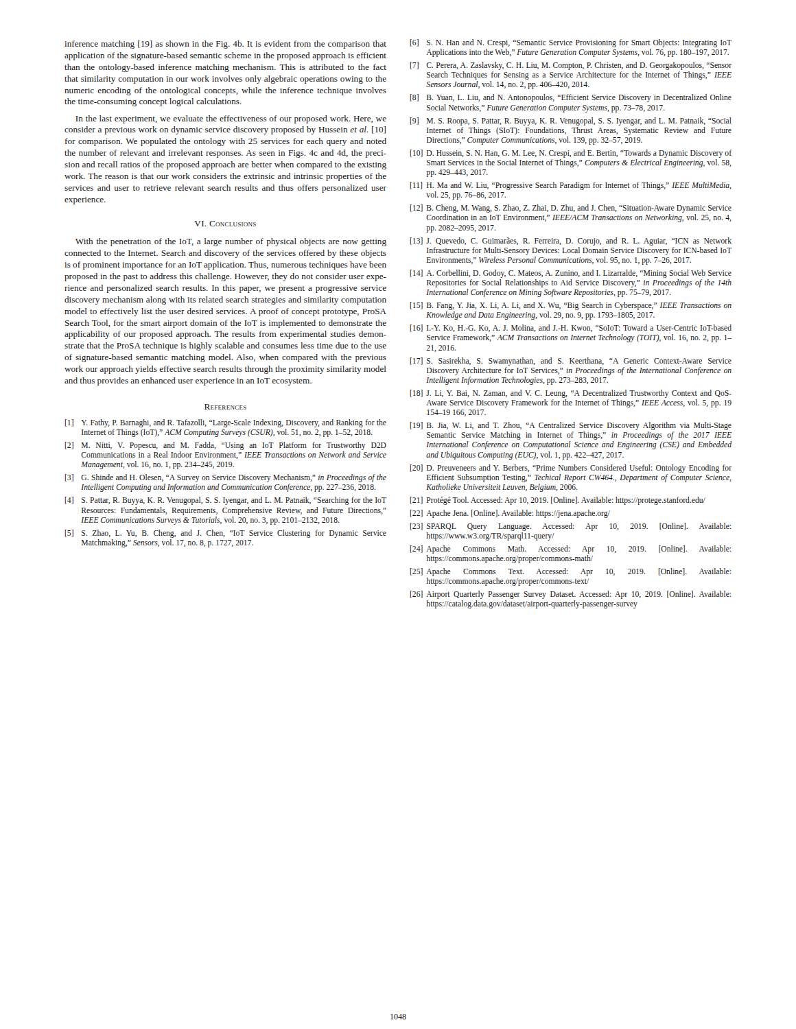inference matching [19] as shown in the Fig. 4b. It is evident from the comparison that application of the signature-based semantic scheme in the proposed approach is efficient than the ontology-based inference matching mechanism. This is attributed to the fact that similarity computation in our work involves only algebraic operations owing to the numeric encoding of the ontological concepts, while the inference technique involves the time-consuming concept logical calculations.
In the last experiment, we evaluate the effectiveness of our proposed work. Here, we consider a previous work on dynamic service discovery proposed by Hussein et al. [10] for comparison. We populated the ontology with 25 services for each query and noted the number of relevant and irrelevant responses. As seen in Figs. 4c and 4d, the precision and recall ratios of the proposed approach are better when compared to the existing work. The reason is that our work considers the extrinsic and intrinsic properties of the services and user to retrieve relevant search results and thus offers personalized user experience.
VI. Conclusions
With the penetration of the IoT, a large number of physical objects are now getting connected to the Internet. Search and discovery of the services offered by these objects is of prominent importance for an IoT application. Thus, numerous techniques have been proposed in the past to address this challenge. However, they do not consider user experience and personalized search results. In this paper, we present a progressive service discovery mechanism along with its related search strategies and similarity computation model to effectively list the user desired services. A proof of concept prototype, ProSA Search Tool, for the smart airport domain of the IoT is implemented to demonstrate the applicability of our proposed approach. The results from experimental studies demonstrate that the ProSA technique is highly scalable and consumes less time due to the use of signature-based semantic matching model. Also, when compared with the previous work our approach yields effective search results through the proximity similarity model and thus provides an enhanced user experience in an IoT ecosystem.
References
[1] Y. Fathy, P. Barnaghi, and R. Tafazolli, “Large-Scale Indexing, Discovery, and Ranking for the Internet of Things (IoT),” ACM Computing Surveys (CSUR), vol. 51, no. 2, pp. 1–52, 2018.
[2] M. Nitti, V. Popescu, and M. Fadda, “Using an IoT Platform for Trustworthy D2D Communications in a Real Indoor Environment,” IEEE Transactions on Network and Service Management, vol. 16, no. 1, pp. 234–245, 2019.
[3] G. Shinde and H. Olesen, “A Survey on Service Discovery Mechanism,” in Proceedings of the Intelligent Computing and Information and Communication Conference, pp. 227–236, 2018.
[4] S. Pattar, R. Buyya, K. R. Venugopal, S. S. Iyengar, and L. M. Patnaik, “Searching for the IoT Resources: Fundamentals, Requirements, Comprehensive Review, and Future Directions,” IEEE Communications Surveys & Tutorials, vol. 20, no. 3, pp. 2101–2132, 2018.
[5] S. Zhao, L. Yu, B. Cheng, and J. Chen, “IoT Service Clustering for Dynamic Service Matchmaking,” Sensors, vol. 17, no. 8, p. 1727, 2017.
[6] S. N. Han and N. Crespi, “Semantic Service Provisioning for Smart Objects: Integrating IoT Applications into the Web,” Future Generation Computer Systems, vol. 76, pp. 180–197, 2017.
[7] C. Perera, A. Zaslavsky, C. H. Liu, M. Compton, P. Christen, and D. Georgakopoulos, “Sensor Search Techniques for Sensing as a Service Architecture for the Internet of Things,” IEEE Sensors Journal, vol. 14, no. 2, pp. 406–420, 2014.
[8] B. Yuan, L. Liu, and N. Antonopoulos, “Efficient Service Discovery in Decentralized Online Social Networks,” Future Generation Computer Systems, pp. 73–78, 2017.
[9] M. S. Roopa, S. Pattar, R. Buyya, K. R. Venugopal, S. S. Iyengar, and L. M. Patnaik, “Social Internet of Things (SIoT): Foundations, Thrust Areas, Systematic Review and Future Directions,” Computer Communications, vol. 139, pp. 32–57, 2019.
[10] D. Hussein, S. N. Han, G. M. Lee, N. Crespi, and E. Bertin, “Towards a Dynamic Discovery of Smart Services in the Social Internet of Things,” Computers & Electrical Engineering, vol. 58, pp. 429–443, 2017.
[11] H. Ma and W. Liu, “Progressive Search Paradigm for Internet of Things,” IEEE MultiMedia, vol. 25, pp. 76–86, 2017.
[12] B. Cheng, M. Wang, S. Zhao, Z. Zhai, D. Zhu, and J. Chen, “Situation-Aware Dynamic Service Coordination in an IoT Environment,” IEEE/ACM Transactions on Networking, vol. 25, no. 4, pp. 2082–2095, 2017.
[13] J. Quevedo, C. Guimarães, R. Ferreira, D. Corujo, and R. L. Aguiar, “ICN as Network Infrastructure for Multi-Sensory Devices: Local Domain Service Discovery for ICN-based IoT Environments,” Wireless Personal Communications, vol. 95, no. 1, pp. 7–26, 2017.
[14] A. Corbellini, D. Godoy, C. Mateos, A. Zunino, and I. Lizarralde, “Mining Social Web Service Repositories for Social Relationships to Aid Service Discovery,” in Proceedings of the 14th International Conference on Mining Software Repositories, pp. 75–79, 2017.
[15] B. Fang, Y. Jia, X. Li, A. Li, and X. Wu, “Big Search in Cyberspace,” IEEE Transactions on Knowledge and Data Engineering, vol. 29, no. 9, pp. 1793–1805, 2017.
[16] I.-Y. Ko, H.-G. Ko, A. J. Molina, and J.-H. Kwon, “SoIoT: Toward a User-Centric IoT-based Service Framework,” ACM Transactions on Internet Technology (TOIT), vol. 16, no. 2, pp. 1–21, 2016.
[17] S. Sasirekha, S. Swamynathan, and S. Keerthana, “A Generic Context-Aware Service Discovery Architecture for IoT Services,” in Proceedings of the International Conference on Intelligent Information Technologies, pp. 273–283, 2017.
[18] J. Li, Y. Bai, N. Zaman, and V. C. Leung, “A Decentralized Trustworthy Context and QoS-Aware Service Discovery Framework for the Internet of Things,” IEEE Access, vol. 5, pp. 19 154–19 166, 2017.
[19] B. Jia, W. Li, and T. Zhou, “A Centralized Service Discovery Algorithm via Multi-Stage Semantic Service Matching in Internet of Things,” in Proceedings of the 2017 IEEE International Conference on Computational Science and Engineering (CSE) and Embedded and Ubiquitous Computing (EUC), vol. 1, pp. 422–427, 2017.
[20] D. Preuveneers and Y. Berbers, “Prime Numbers Considered Useful: Ontology Encoding for Efficient Subsumption Testing,” Techical Report CW464., Department of Computer Science, Katholieke Universiteit Leuven, Belgium, 2006.
[21] Protégé Tool. Accessed: Apr 10, 2019. [Online]. Available: https://protege.stanford.edu/
[22] Apache Jena. [Online]. Available: https://jena.apache.org/
[23] SPARQL Query Language. Accessed: Apr 10, 2019. [Online]. Available: https://www.w3.org/TR/sparql11-query/
[24] Apache Commons Math. Accessed: Apr 10, 2019. [Online]. Available: https://commons.apache.org/proper/commons-math/
[25] Apache Commons Text. Accessed: Apr 10, 2019. [Online]. Available: https://commons.apache.org/proper/commons-text/
[26] Airport Quarterly Passenger Survey Dataset. Accessed: Apr 10, 2019. [Online]. Available: https://catalog.data.gov/dataset/airport-quarterly-passenger-survey
1048